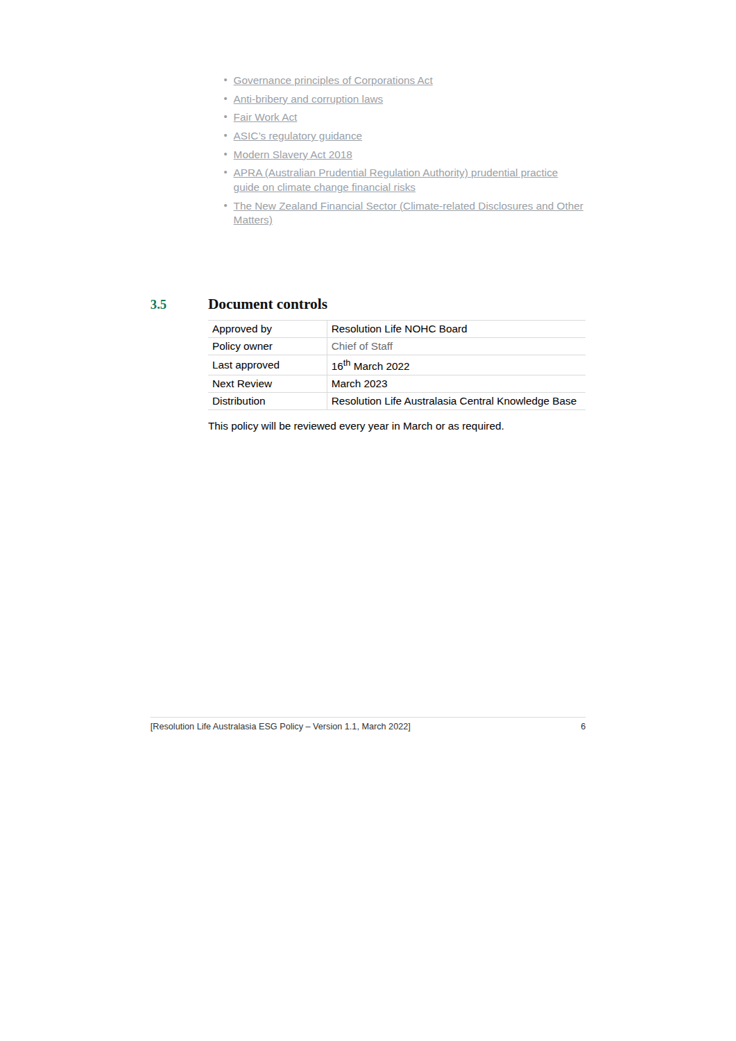Governance principles of Corporations Act
Anti-bribery and corruption laws
Fair Work Act
ASIC’s regulatory guidance
Modern Slavery Act 2018
APRA (Australian Prudential Regulation Authority) prudential practice guide on climate change financial risks
The New Zealand Financial Sector (Climate-related Disclosures and Other Matters)
3.5
Document controls
| Approved by | Resolution Life NOHC Board |
| Policy owner | Chief of Staff |
| Last approved | 16 th March 2022 |
| Next Review | March 2023 |
| Distribution | Resolution Life Australasia Central Knowledge Base |
This policy will be reviewed every year in March or as required.
[Resolution Life Australasia ESG Policy – Version 1.1, March 2022]
6